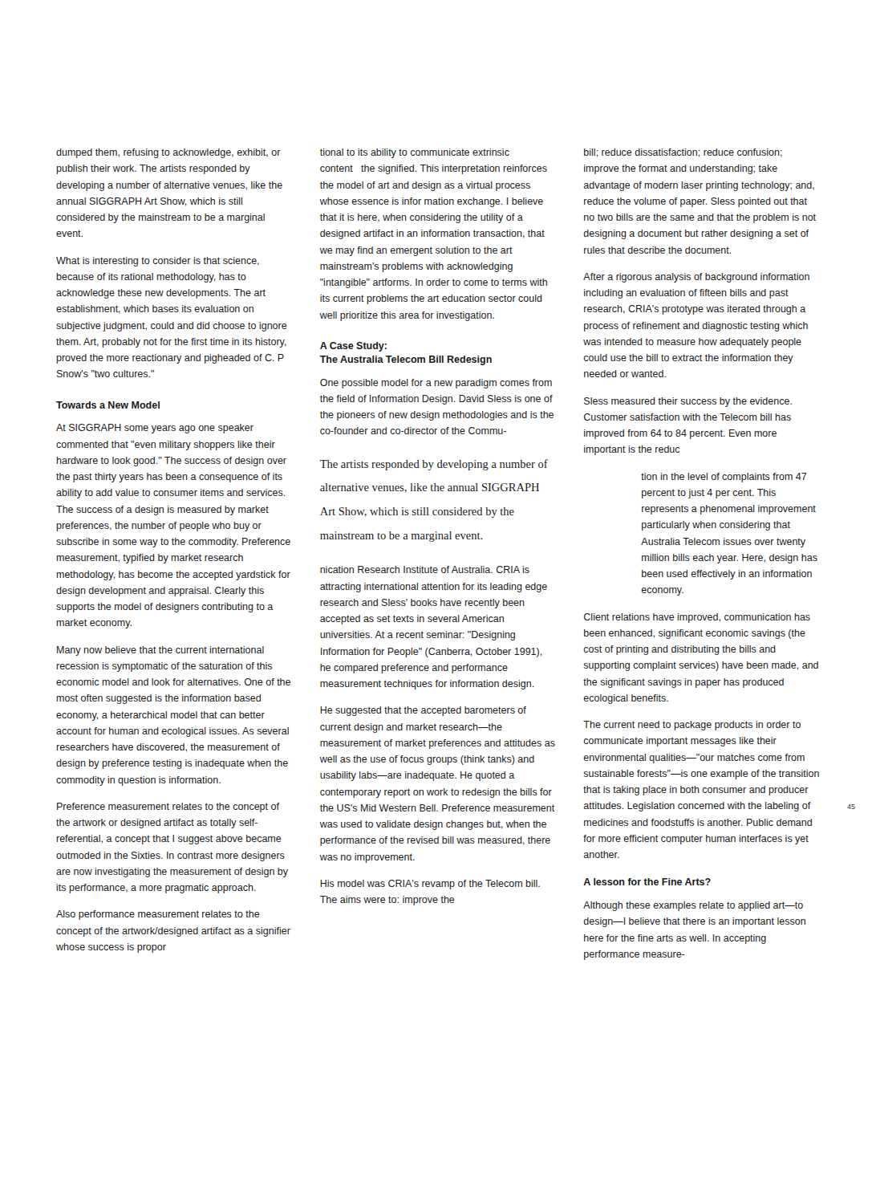dumped them, refusing to acknowledge, exhibit, or publish their work. The artists responded by developing a number of alternative venues, like the annual SIGGRAPH Art Show, which is still considered by the mainstream to be a marginal event.
What is interesting to consider is that science, because of its rational methodology, has to acknowledge these new developments. The art establishment, which bases its evaluation on subjective judgment, could and did choose to ignore them. Art, probably not for the first time in its history, proved the more reactionary and pigheaded of C. P Snow's "two cultures."
Towards a New Model
At SIGGRAPH some years ago one speaker commented that "even military shoppers like their hardware to look good." The success of design over the past thirty years has been a consequence of its ability to add value to consumer items and services. The success of a design is measured by market preferences, the number of people who buy or subscribe in some way to the commodity. Preference measurement, typified by market research methodology, has become the accepted yardstick for design development and appraisal. Clearly this supports the model of designers contributing to a market economy.
Many now believe that the current international recession is symptomatic of the saturation of this economic model and look for alternatives. One of the most often suggested is the information based economy, a heterarchical model that can better account for human and ecological issues. As several researchers have discovered, the measurement of design by preference testing is inadequate when the commodity in question is information.
Preference measurement relates to the concept of the artwork or designed artifact as totally self-referential, a concept that I suggest above became outmoded in the Sixties. In contrast more designers are now investigating the measurement of design by its performance, a more pragmatic approach.
Also performance measurement relates to the concept of the artwork/designed artifact as a signifier whose success is propor
tional to its ability to communicate extrinsic content the signified. This interpretation reinforces the model of art and design as a virtual process whose essence is infor mation exchange. I believe that it is here, when considering the utility of a designed artifact in an information transaction, that we may find an emergent solution to the art mainstream's problems with acknowledging "intangible" artforms. In order to come to terms with its current problems the art education sector could well prioritize this area for investigation.
A Case Study:
The Australia Telecom Bill Redesign
One possible model for a new paradigm comes from the field of Information Design. David Sless is one of the pioneers of new design methodologies and is the co-founder and co-director of the Commu-
The artists responded by developing a number of alternative venues, like the annual SIGGRAPH Art Show, which is still considered by the mainstream to be a marginal event.
nication Research Institute of Australia. CRIA is attracting international attention for its leading edge research and Sless' books have recently been accepted as set texts in several American universities. At a recent seminar: "Designing Information for People" (Canberra, October 1991), he compared preference and performance measurement techniques for information design.
He suggested that the accepted barometers of current design and market research—the measurement of market preferences and attitudes as well as the use of focus groups (think tanks) and usability labs—are inadequate. He quoted a contemporary report on work to redesign the bills for the US's Mid Western Bell. Preference measurement was used to validate design changes but, when the performance of the revised bill was measured, there was no improvement.
His model was CRIA's revamp of the Telecom bill. The aims were to: improve the
bill; reduce dissatisfaction; reduce confusion; improve the format and understanding; take advantage of modern laser printing technology; and, reduce the volume of paper. Sless pointed out that no two bills are the same and that the problem is not designing a document but rather designing a set of rules that describe the document.
After a rigorous analysis of background information including an evaluation of fifteen bills and past research, CRIA's prototype was iterated through a process of refinement and diagnostic testing which was intended to measure how adequately people could use the bill to extract the information they needed or wanted.
Sless measured their success by the evidence. Customer satisfaction with the Telecom bill has improved from 64 to 84 percent. Even more important is the reduc
tion in the level of complaints from 47 percent to just 4 per cent. This represents a phenomenal improvement particularly when considering that Australia Telecom issues over twenty million bills each year. Here, design has been used effectively in an information economy.
Client relations have improved, communication has been enhanced, significant economic savings (the cost of printing and distributing the bills and supporting complaint services) have been made, and the significant savings in paper has produced ecological benefits.
The current need to package products in order to communicate important messages like their environmental qualities—"our matches come from sustainable forests"—is one example of the transition that is taking place in both consumer and producer attitudes. Legislation concerned with the labeling of medicines and foodstuffs is another. Public demand for more efficient computer human interfaces is yet another.
A lesson for the Fine Arts?
Although these examples relate to applied art—to design—I believe that there is an important lesson here for the fine arts as well. In accepting performance measure-
45